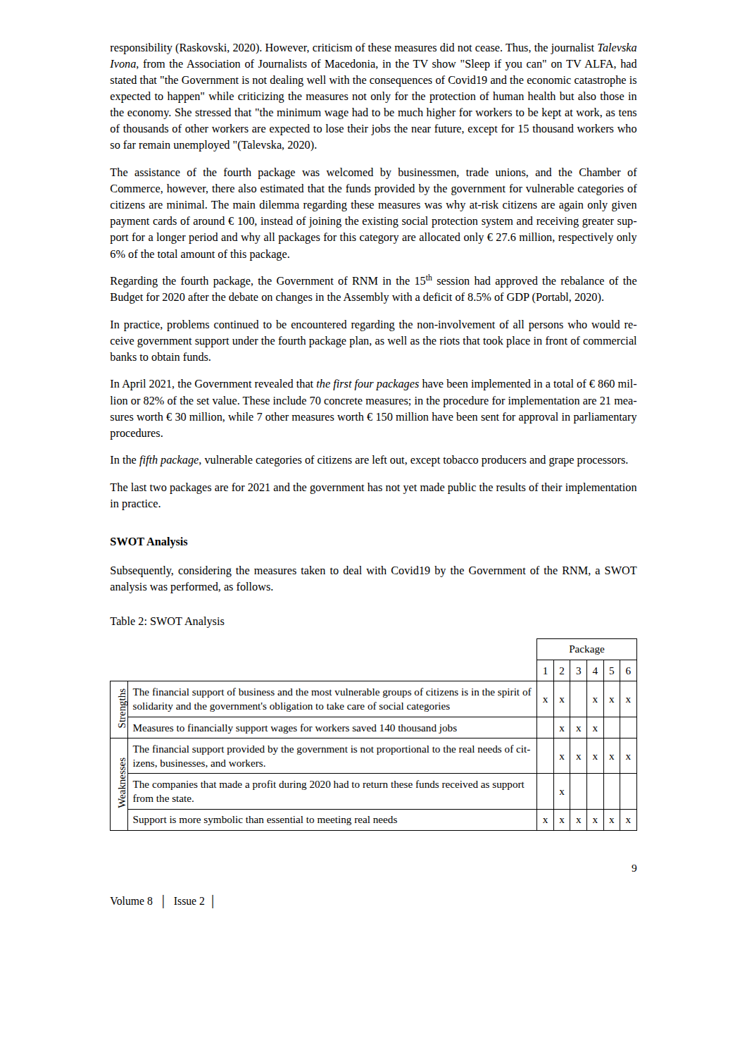responsibility (Raskovski, 2020). However, criticism of these measures did not cease. Thus, the journalist Talevska Ivona, from the Association of Journalists of Macedonia, in the TV show "Sleep if you can" on TV ALFA, had stated that "the Government is not dealing well with the consequences of Covid19 and the economic catastrophe is expected to happen" while criticizing the measures not only for the protection of human health but also those in the economy. She stressed that "the minimum wage had to be much higher for workers to be kept at work, as tens of thousands of other workers are expected to lose their jobs the near future, except for 15 thousand workers who so far remain unemployed "(Talevska, 2020).
The assistance of the fourth package was welcomed by businessmen, trade unions, and the Chamber of Commerce, however, there also estimated that the funds provided by the government for vulnerable categories of citizens are minimal. The main dilemma regarding these measures was why at-risk citizens are again only given payment cards of around € 100, instead of joining the existing social protection system and receiving greater support for a longer period and why all packages for this category are allocated only € 27.6 million, respectively only 6% of the total amount of this package.
Regarding the fourth package, the Government of RNM in the 15th session had approved the rebalance of the Budget for 2020 after the debate on changes in the Assembly with a deficit of 8.5% of GDP (Portabl, 2020).
In practice, problems continued to be encountered regarding the non-involvement of all persons who would receive government support under the fourth package plan, as well as the riots that took place in front of commercial banks to obtain funds.
In April 2021, the Government revealed that the first four packages have been implemented in a total of € 860 million or 82% of the set value. These include 70 concrete measures; in the procedure for implementation are 21 measures worth € 30 million, while 7 other measures worth € 150 million have been sent for approval in parliamentary procedures.
In the fifth package, vulnerable categories of citizens are left out, except tobacco producers and grape processors.
The last two packages are for 2021 and the government has not yet made public the results of their implementation in practice.
SWOT Analysis
Subsequently, considering the measures taken to deal with Covid19 by the Government of the RNM, a SWOT analysis was performed, as follows.
Table 2: SWOT Analysis
| | | Package |
| | | 1 | 2 | 3 | 4 | 5 | 6 |
| Strengths | The financial support of business and the most vulnerable groups of citizens is in the spirit of solidarity and the government's obligation to take care of social categories | x | x | | x | x | x |
| Measures to financially support wages for workers saved 140 thousand jobs | | x | x | x | | |
| Weaknesses | The financial support provided by the government is not proportional to the real needs of citizens, businesses, and workers. | | x | x | x | x | x |
| The companies that made a profit during 2020 had to return these funds received as support from the state. | | x | | | | |
| Support is more symbolic than essential to meeting real needs | x | x | x | x | x | x |
9
Volume 8 │ Issue 2│